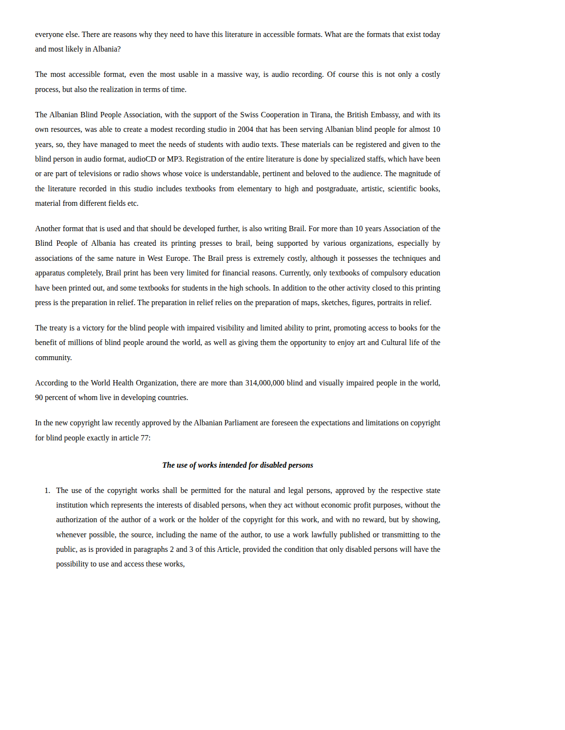everyone else. There are reasons why they need to have this literature in accessible formats. What are the formats that exist today and most likely in Albania?
The most accessible format, even the most usable in a massive way, is audio recording. Of course this is not only a costly process, but also the realization in terms of time.
The Albanian Blind People Association, with the support of the Swiss Cooperation in Tirana, the British Embassy, and with its own resources, was able to create a modest recording studio in 2004 that has been serving Albanian blind people for almost 10 years, so, they have managed to meet the needs of students with audio texts. These materials can be registered and given to the blind person in audio format, audioCD or MP3. Registration of the entire literature is done by specialized staffs, which have been or are part of televisions or radio shows whose voice is understandable, pertinent and beloved to the audience. The magnitude of the literature recorded in this studio includes textbooks from elementary to high and postgraduate, artistic, scientific books, material from different fields etc.
Another format that is used and that should be developed further, is also writing Brail. For more than 10 years Association of the Blind People of Albania has created its printing presses to brail, being supported by various organizations, especially by associations of the same nature in West Europe. The Brail press is extremely costly, although it possesses the techniques and apparatus completely, Brail print has been very limited for financial reasons. Currently, only textbooks of compulsory education have been printed out, and some textbooks for students in the high schools. In addition to the other activity closed to this printing press is the preparation in relief. The preparation in relief relies on the preparation of maps, sketches, figures, portraits in relief.
The treaty is a victory for the blind people with impaired visibility and limited ability to print, promoting access to books for the benefit of millions of blind people around the world, as well as giving them the opportunity to enjoy art and Cultural life of the community.
According to the World Health Organization, there are more than 314,000,000 blind and visually impaired people in the world, 90 percent of whom live in developing countries.
In the new copyright law recently approved by the Albanian Parliament are foreseen the expectations and limitations on copyright for blind people exactly in article 77:
The use of works intended for disabled persons
The use of the copyright works shall be permitted for the natural and legal persons, approved by the respective state institution which represents the interests of disabled persons, when they act without economic profit purposes, without the authorization of the author of a work or the holder of the copyright for this work, and with no reward, but by showing, whenever possible, the source, including the name of the author, to use a work lawfully published or transmitting to the public, as is provided in paragraphs 2 and 3 of this Article, provided the condition that only disabled persons will have the possibility to use and access these works,